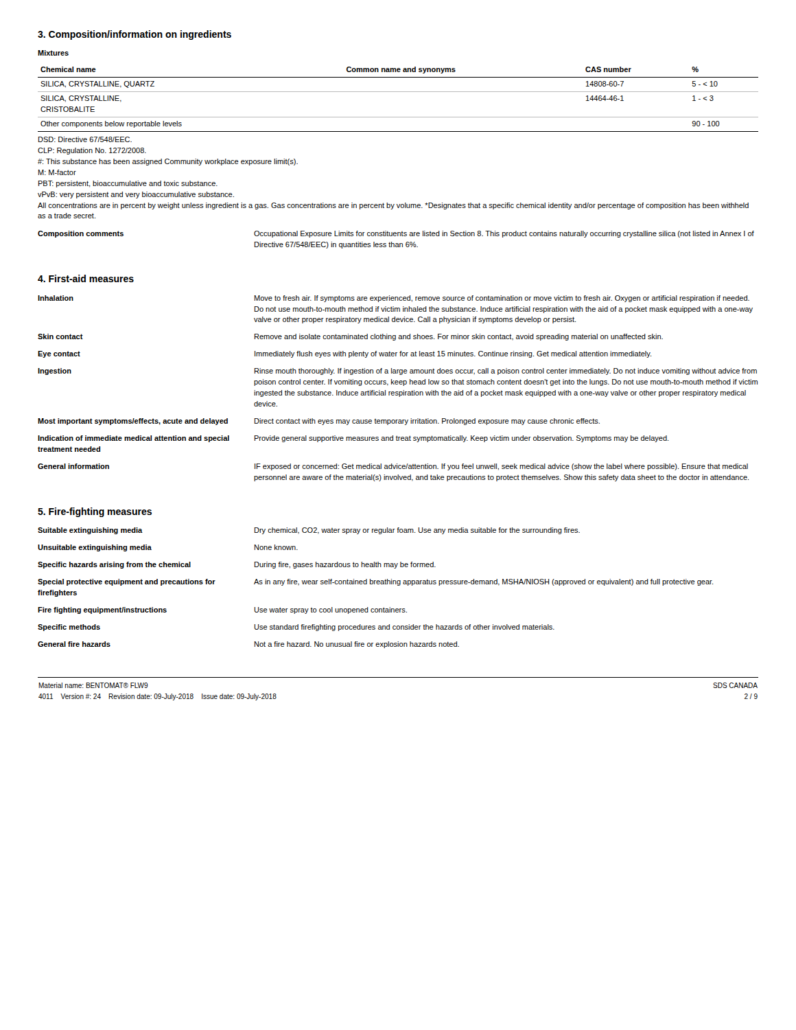3. Composition/information on ingredients
Mixtures
| Chemical name | Common name and synonyms | CAS number | % |
| --- | --- | --- | --- |
| SILICA, CRYSTALLINE, QUARTZ | | 14808-60-7 | 5 - < 10 |
| SILICA, CRYSTALLINE, CRISTOBALITE | | 14464-46-1 | 1 - < 3 |
| Other components below reportable levels | | | 90 - 100 |
DSD: Directive 67/548/EEC.
CLP: Regulation No. 1272/2008.
#: This substance has been assigned Community workplace exposure limit(s).
M: M-factor
PBT: persistent, bioaccumulative and toxic substance.
vPvB: very persistent and very bioaccumulative substance.
All concentrations are in percent by weight unless ingredient is a gas. Gas concentrations are in percent by volume. *Designates that a specific chemical identity and/or percentage of composition has been withheld as a trade secret.
| Composition comments | Occupational Exposure Limits for constituents are listed in Section 8. This product contains naturally occurring crystalline silica (not listed in Annex I of Directive 67/548/EEC) in quantities less than 6%. |
4. First-aid measures
| Inhalation | Move to fresh air. If symptoms are experienced, remove source of contamination or move victim to fresh air. Oxygen or artificial respiration if needed. Do not use mouth-to-mouth method if victim inhaled the substance. Induce artificial respiration with the aid of a pocket mask equipped with a one-way valve or other proper respiratory medical device. Call a physician if symptoms develop or persist. |
| Skin contact | Remove and isolate contaminated clothing and shoes. For minor skin contact, avoid spreading material on unaffected skin. |
| Eye contact | Immediately flush eyes with plenty of water for at least 15 minutes. Continue rinsing. Get medical attention immediately. |
| Ingestion | Rinse mouth thoroughly. If ingestion of a large amount does occur, call a poison control center immediately. Do not induce vomiting without advice from poison control center. If vomiting occurs, keep head low so that stomach content doesn't get into the lungs. Do not use mouth-to-mouth method if victim ingested the substance. Induce artificial respiration with the aid of a pocket mask equipped with a one-way valve or other proper respiratory medical device. |
| Most important symptoms/effects, acute and delayed | Direct contact with eyes may cause temporary irritation. Prolonged exposure may cause chronic effects. |
| Indication of immediate medical attention and special treatment needed | Provide general supportive measures and treat symptomatically. Keep victim under observation. Symptoms may be delayed. |
| General information | IF exposed or concerned: Get medical advice/attention. If you feel unwell, seek medical advice (show the label where possible). Ensure that medical personnel are aware of the material(s) involved, and take precautions to protect themselves. Show this safety data sheet to the doctor in attendance. |
5. Fire-fighting measures
| Suitable extinguishing media | Dry chemical, CO2, water spray or regular foam. Use any media suitable for the surrounding fires. |
| Unsuitable extinguishing media | None known. |
| Specific hazards arising from the chemical | During fire, gases hazardous to health may be formed. |
| Special protective equipment and precautions for firefighters | As in any fire, wear self-contained breathing apparatus pressure-demand, MSHA/NIOSH (approved or equivalent) and full protective gear. |
| Fire fighting equipment/instructions | Use water spray to cool unopened containers. |
| Specific methods | Use standard firefighting procedures and consider the hazards of other involved materials. |
| General fire hazards | Not a fire hazard. No unusual fire or explosion hazards noted. |
| Material name: BENTOMAT® FLW9 | SDS CANADA |
| 4011 Version #: 24 Revision date: 09-July-2018 Issue date: 09-July-2018 | 2 / 9 |